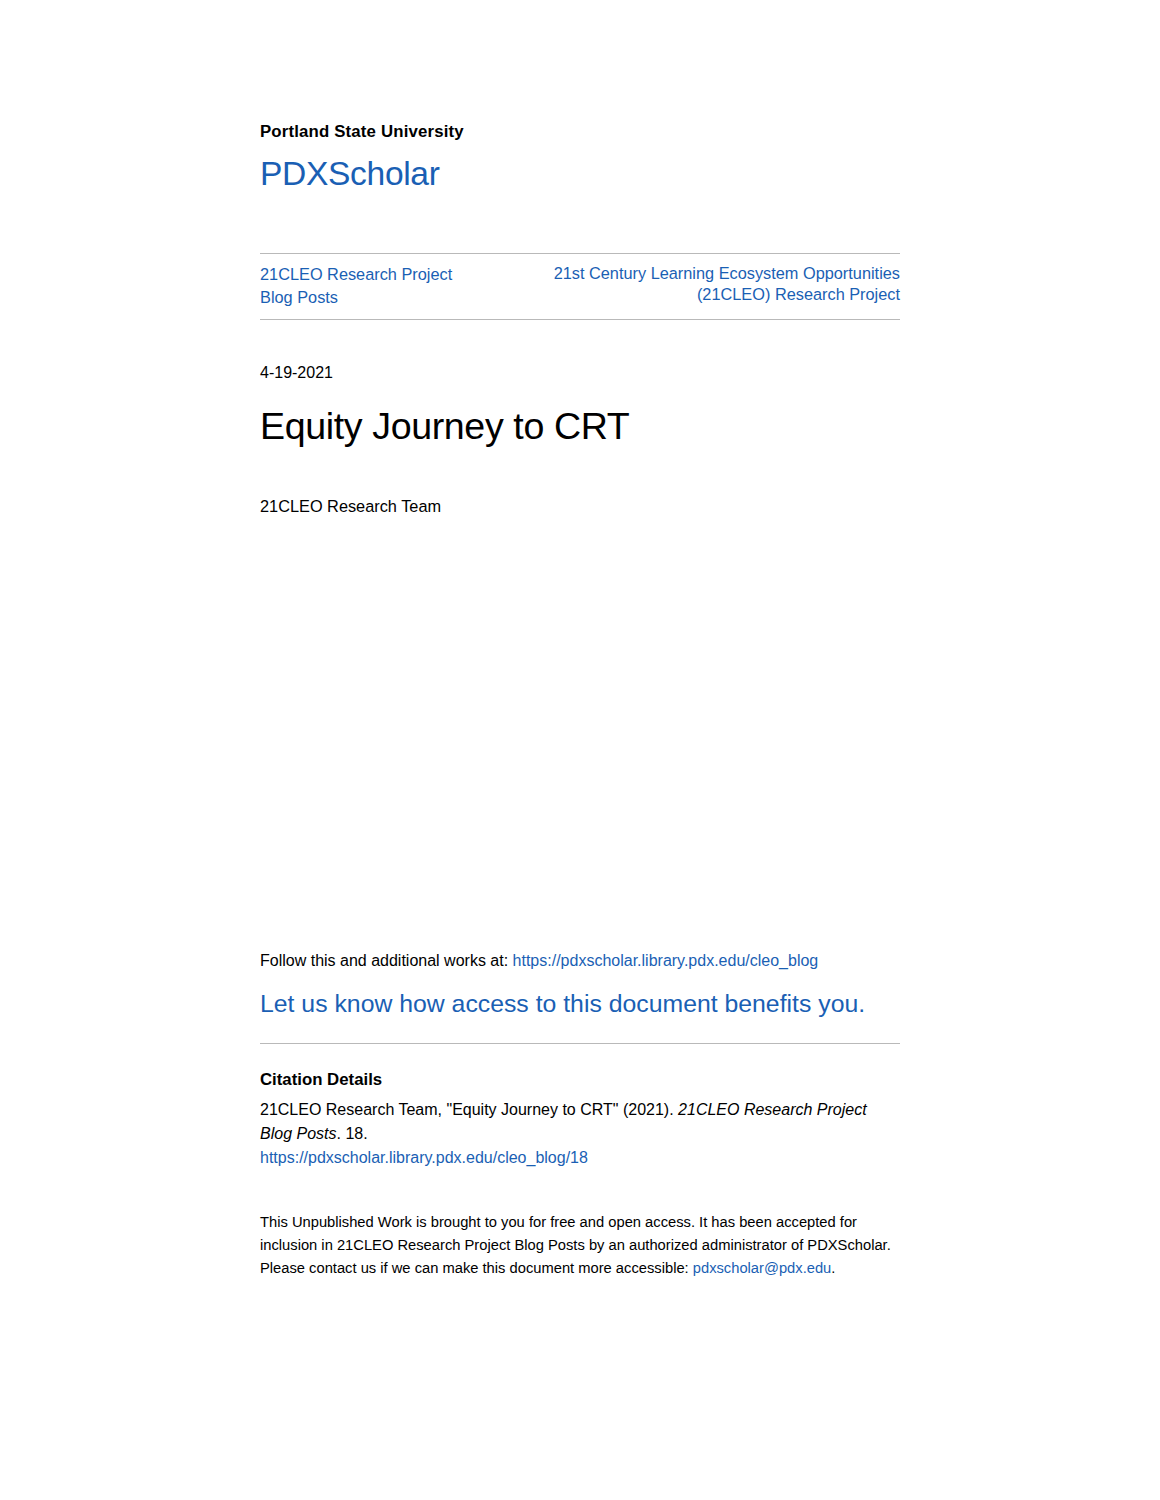Portland State University
PDXScholar
21CLEO Research Project Blog Posts
21st Century Learning Ecosystem Opportunities (21CLEO) Research Project
4-19-2021
Equity Journey to CRT
21CLEO Research Team
Follow this and additional works at: https://pdxscholar.library.pdx.edu/cleo_blog
Let us know how access to this document benefits you.
Citation Details
21CLEO Research Team, "Equity Journey to CRT" (2021). 21CLEO Research Project Blog Posts. 18.
https://pdxscholar.library.pdx.edu/cleo_blog/18
This Unpublished Work is brought to you for free and open access. It has been accepted for inclusion in 21CLEO Research Project Blog Posts by an authorized administrator of PDXScholar. Please contact us if we can make this document more accessible: pdxscholar@pdx.edu.